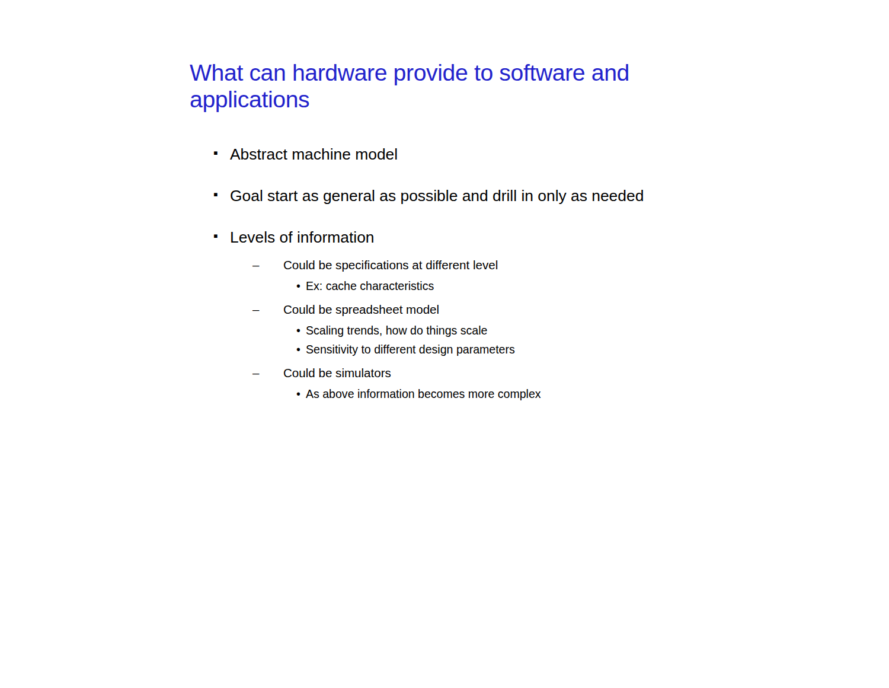What can hardware provide to software and applications
Abstract machine model
Goal start as general as possible and drill in only as needed
Levels of information
Could be specifications at different level
Ex: cache characteristics
Could be spreadsheet model
Scaling trends, how do things scale
Sensitivity to different design parameters
Could be simulators
As above information becomes more complex